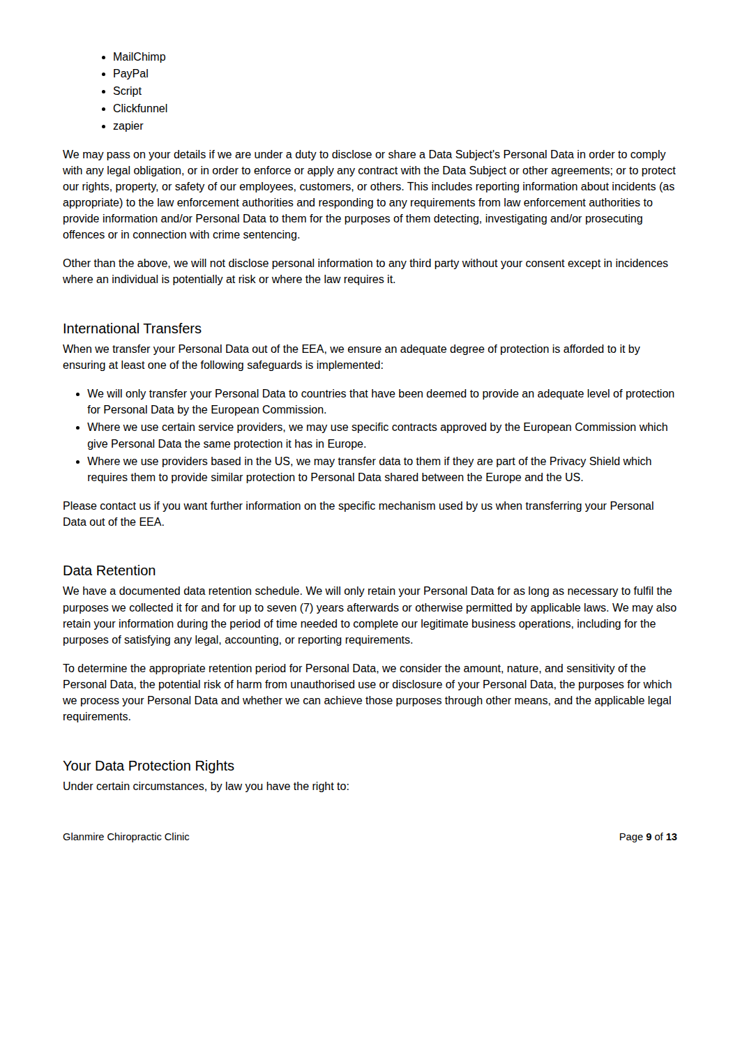MailChimp
PayPal
Script
Clickfunnel
zapier
We may pass on your details if we are under a duty to disclose or share a Data Subject's Personal Data in order to comply with any legal obligation, or in order to enforce or apply any contract with the Data Subject or other agreements; or to protect our rights, property, or safety of our employees, customers, or others. This includes reporting information about incidents (as appropriate) to the law enforcement authorities and responding to any requirements from law enforcement authorities to provide information and/or Personal Data to them for the purposes of them detecting, investigating and/or prosecuting offences or in connection with crime sentencing.
Other than the above, we will not disclose personal information to any third party without your consent except in incidences where an individual is potentially at risk or where the law requires it.
International Transfers
When we transfer your Personal Data out of the EEA, we ensure an adequate degree of protection is afforded to it by ensuring at least one of the following safeguards is implemented:
We will only transfer your Personal Data to countries that have been deemed to provide an adequate level of protection for Personal Data by the European Commission.
Where we use certain service providers, we may use specific contracts approved by the European Commission which give Personal Data the same protection it has in Europe.
Where we use providers based in the US, we may transfer data to them if they are part of the Privacy Shield which requires them to provide similar protection to Personal Data shared between the Europe and the US.
Please contact us if you want further information on the specific mechanism used by us when transferring your Personal Data out of the EEA.
Data Retention
We have a documented data retention schedule. We will only retain your Personal Data for as long as necessary to fulfil the purposes we collected it for and for up to seven (7) years afterwards or otherwise permitted by applicable laws. We may also retain your information during the period of time needed to complete our legitimate business operations, including for the purposes of satisfying any legal, accounting, or reporting requirements.
To determine the appropriate retention period for Personal Data, we consider the amount, nature, and sensitivity of the Personal Data, the potential risk of harm from unauthorised use or disclosure of your Personal Data, the purposes for which we process your Personal Data and whether we can achieve those purposes through other means, and the applicable legal requirements.
Your Data Protection Rights
Under certain circumstances, by law you have the right to:
Glanmire Chiropractic Clinic Page 9 of 13